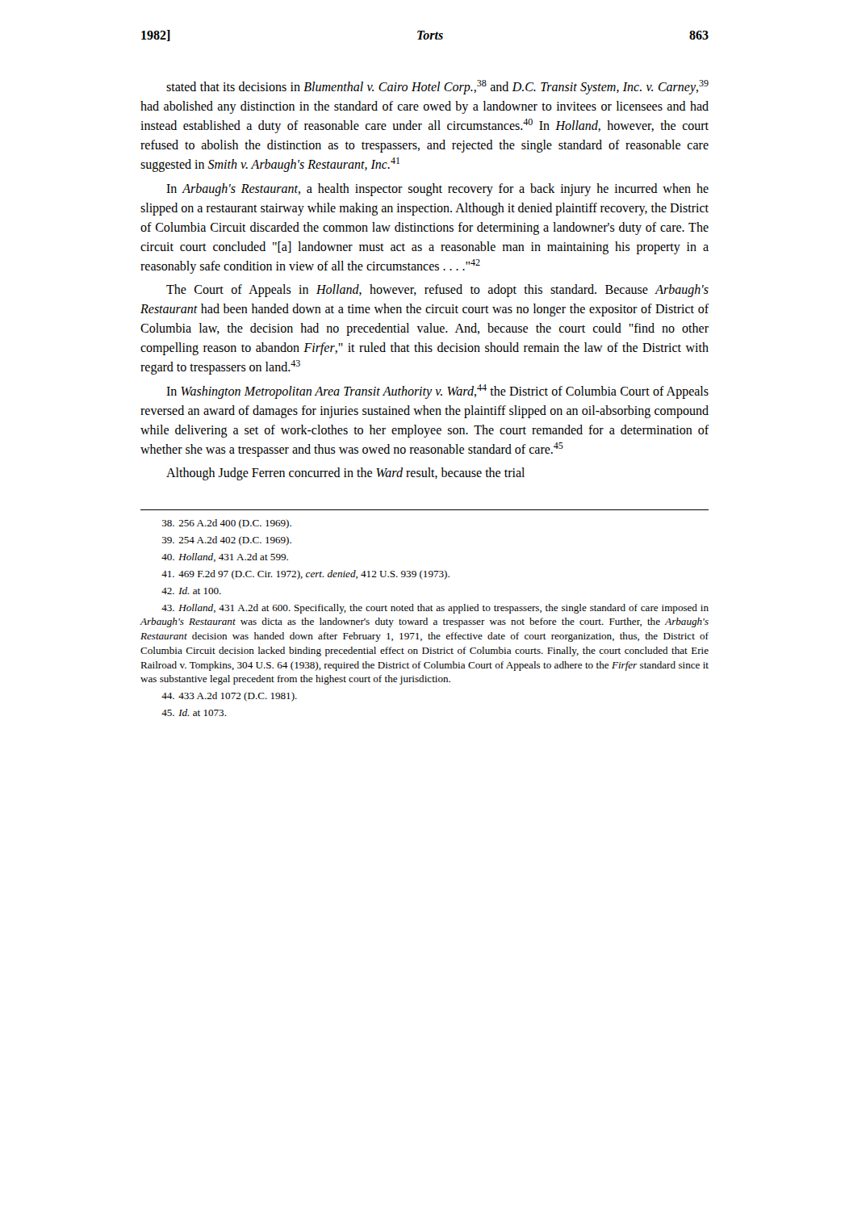1982] Torts 863
stated that its decisions in Blumenthal v. Cairo Hotel Corp.,38 and D.C. Transit System, Inc. v. Carney,39 had abolished any distinction in the standard of care owed by a landowner to invitees or licensees and had instead established a duty of reasonable care under all circumstances.40 In Holland, however, the court refused to abolish the distinction as to trespassers, and rejected the single standard of reasonable care suggested in Smith v. Arbaugh's Restaurant, Inc.41
In Arbaugh's Restaurant, a health inspector sought recovery for a back injury he incurred when he slipped on a restaurant stairway while making an inspection. Although it denied plaintiff recovery, the District of Columbia Circuit discarded the common law distinctions for determining a landowner's duty of care. The circuit court concluded "[a] landowner must act as a reasonable man in maintaining his property in a reasonably safe condition in view of all the circumstances . . . ."42
The Court of Appeals in Holland, however, refused to adopt this standard. Because Arbaugh's Restaurant had been handed down at a time when the circuit court was no longer the expositor of District of Columbia law, the decision had no precedential value. And, because the court could "find no other compelling reason to abandon Firfer," it ruled that this decision should remain the law of the District with regard to trespassers on land.43
In Washington Metropolitan Area Transit Authority v. Ward,44 the District of Columbia Court of Appeals reversed an award of damages for injuries sustained when the plaintiff slipped on an oil-absorbing compound while delivering a set of work-clothes to her employee son. The court remanded for a determination of whether she was a trespasser and thus was owed no reasonable standard of care.45
Although Judge Ferren concurred in the Ward result, because the trial
38. 256 A.2d 400 (D.C. 1969).
39. 254 A.2d 402 (D.C. 1969).
40. Holland, 431 A.2d at 599.
41. 469 F.2d 97 (D.C. Cir. 1972), cert. denied, 412 U.S. 939 (1973).
42. Id. at 100.
43. Holland, 431 A.2d at 600. Specifically, the court noted that as applied to trespassers, the single standard of care imposed in Arbaugh's Restaurant was dicta as the landowner's duty toward a trespasser was not before the court. Further, the Arbaugh's Restaurant decision was handed down after February 1, 1971, the effective date of court reorganization, thus, the District of Columbia Circuit decision lacked binding precedential effect on District of Columbia courts. Finally, the court concluded that Erie Railroad v. Tompkins, 304 U.S. 64 (1938), required the District of Columbia Court of Appeals to adhere to the Firfer standard since it was substantive legal precedent from the highest court of the jurisdiction.
44. 433 A.2d 1072 (D.C. 1981).
45. Id. at 1073.